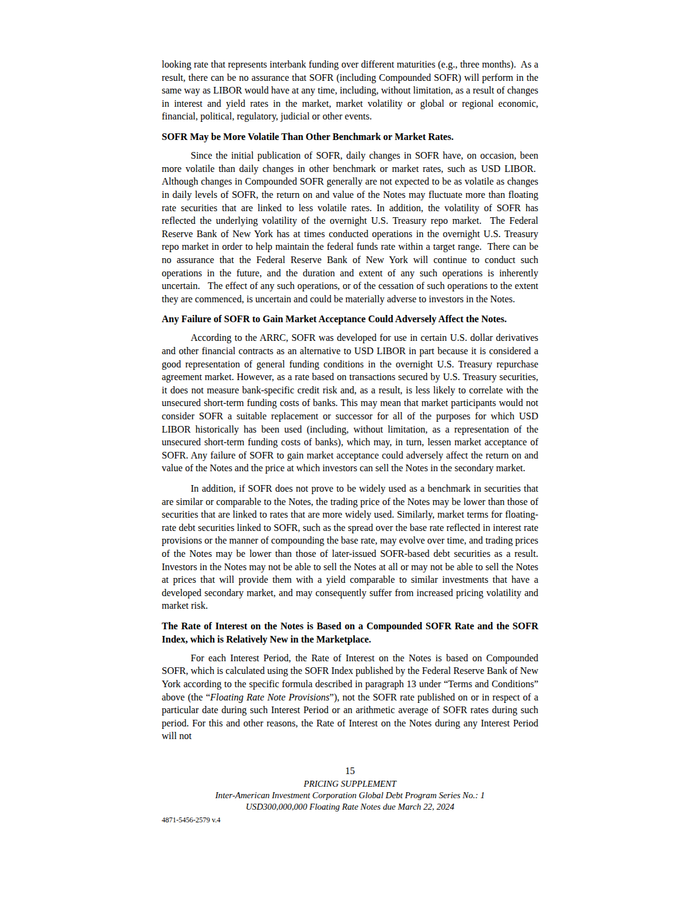looking rate that represents interbank funding over different maturities (e.g., three months). As a result, there can be no assurance that SOFR (including Compounded SOFR) will perform in the same way as LIBOR would have at any time, including, without limitation, as a result of changes in interest and yield rates in the market, market volatility or global or regional economic, financial, political, regulatory, judicial or other events.
SOFR May be More Volatile Than Other Benchmark or Market Rates.
Since the initial publication of SOFR, daily changes in SOFR have, on occasion, been more volatile than daily changes in other benchmark or market rates, such as USD LIBOR. Although changes in Compounded SOFR generally are not expected to be as volatile as changes in daily levels of SOFR, the return on and value of the Notes may fluctuate more than floating rate securities that are linked to less volatile rates. In addition, the volatility of SOFR has reflected the underlying volatility of the overnight U.S. Treasury repo market. The Federal Reserve Bank of New York has at times conducted operations in the overnight U.S. Treasury repo market in order to help maintain the federal funds rate within a target range. There can be no assurance that the Federal Reserve Bank of New York will continue to conduct such operations in the future, and the duration and extent of any such operations is inherently uncertain. The effect of any such operations, or of the cessation of such operations to the extent they are commenced, is uncertain and could be materially adverse to investors in the Notes.
Any Failure of SOFR to Gain Market Acceptance Could Adversely Affect the Notes.
According to the ARRC, SOFR was developed for use in certain U.S. dollar derivatives and other financial contracts as an alternative to USD LIBOR in part because it is considered a good representation of general funding conditions in the overnight U.S. Treasury repurchase agreement market. However, as a rate based on transactions secured by U.S. Treasury securities, it does not measure bank-specific credit risk and, as a result, is less likely to correlate with the unsecured short-term funding costs of banks. This may mean that market participants would not consider SOFR a suitable replacement or successor for all of the purposes for which USD LIBOR historically has been used (including, without limitation, as a representation of the unsecured short-term funding costs of banks), which may, in turn, lessen market acceptance of SOFR. Any failure of SOFR to gain market acceptance could adversely affect the return on and value of the Notes and the price at which investors can sell the Notes in the secondary market.
In addition, if SOFR does not prove to be widely used as a benchmark in securities that are similar or comparable to the Notes, the trading price of the Notes may be lower than those of securities that are linked to rates that are more widely used. Similarly, market terms for floating-rate debt securities linked to SOFR, such as the spread over the base rate reflected in interest rate provisions or the manner of compounding the base rate, may evolve over time, and trading prices of the Notes may be lower than those of later-issued SOFR-based debt securities as a result. Investors in the Notes may not be able to sell the Notes at all or may not be able to sell the Notes at prices that will provide them with a yield comparable to similar investments that have a developed secondary market, and may consequently suffer from increased pricing volatility and market risk.
The Rate of Interest on the Notes is Based on a Compounded SOFR Rate and the SOFR Index, which is Relatively New in the Marketplace.
For each Interest Period, the Rate of Interest on the Notes is based on Compounded SOFR, which is calculated using the SOFR Index published by the Federal Reserve Bank of New York according to the specific formula described in paragraph 13 under “Terms and Conditions” above (the “Floating Rate Note Provisions”), not the SOFR rate published on or in respect of a particular date during such Interest Period or an arithmetic average of SOFR rates during such period. For this and other reasons, the Rate of Interest on the Notes during any Interest Period will not
15
PRICING SUPPLEMENT
Inter-American Investment Corporation Global Debt Program Series No.: 1
USD300,000,000 Floating Rate Notes due March 22, 2024
4871-5456-2579 v.4